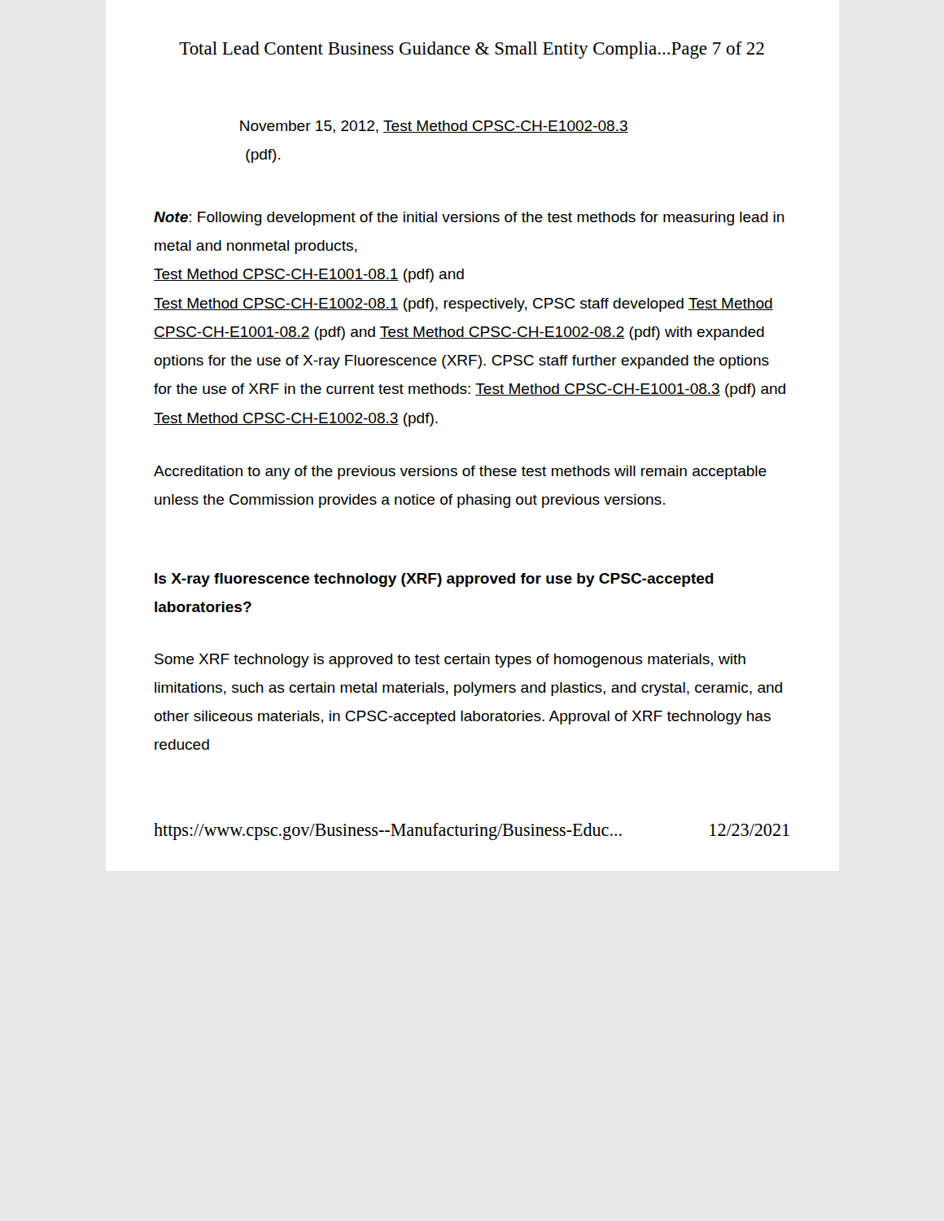Total Lead Content Business Guidance & Small Entity Complia...Page 7 of 22
November 15, 2012, Test Method CPSC-CH-E1002-08.3
(pdf).
Note: Following development of the initial versions of the test methods for measuring lead in metal and nonmetal products,
Test Method CPSC-CH-E1001-08.1 (pdf) and
Test Method CPSC-CH-E1002-08.1 (pdf), respectively, CPSC staff developed Test Method CPSC-CH-E1001-08.2 (pdf) and Test Method CPSC-CH-E1002-08.2 (pdf) with expanded options for the use of X-ray Fluorescence (XRF). CPSC staff further expanded the options for the use of XRF in the current test methods: Test Method CPSC-CH-E1001-08.3 (pdf) and Test Method CPSC-CH-E1002-08.3 (pdf).
Accreditation to any of the previous versions of these test methods will remain acceptable unless the Commission provides a notice of phasing out previous versions.
Is X-ray fluorescence technology (XRF) approved for use by CPSC-accepted laboratories?
Some XRF technology is approved to test certain types of homogenous materials, with limitations, such as certain metal materials, polymers and plastics, and crystal, ceramic, and other siliceous materials, in CPSC-accepted laboratories. Approval of XRF technology has reduced
12/23/2021 https://www.cpsc.gov/Business--Manufacturing/Business-Educ...